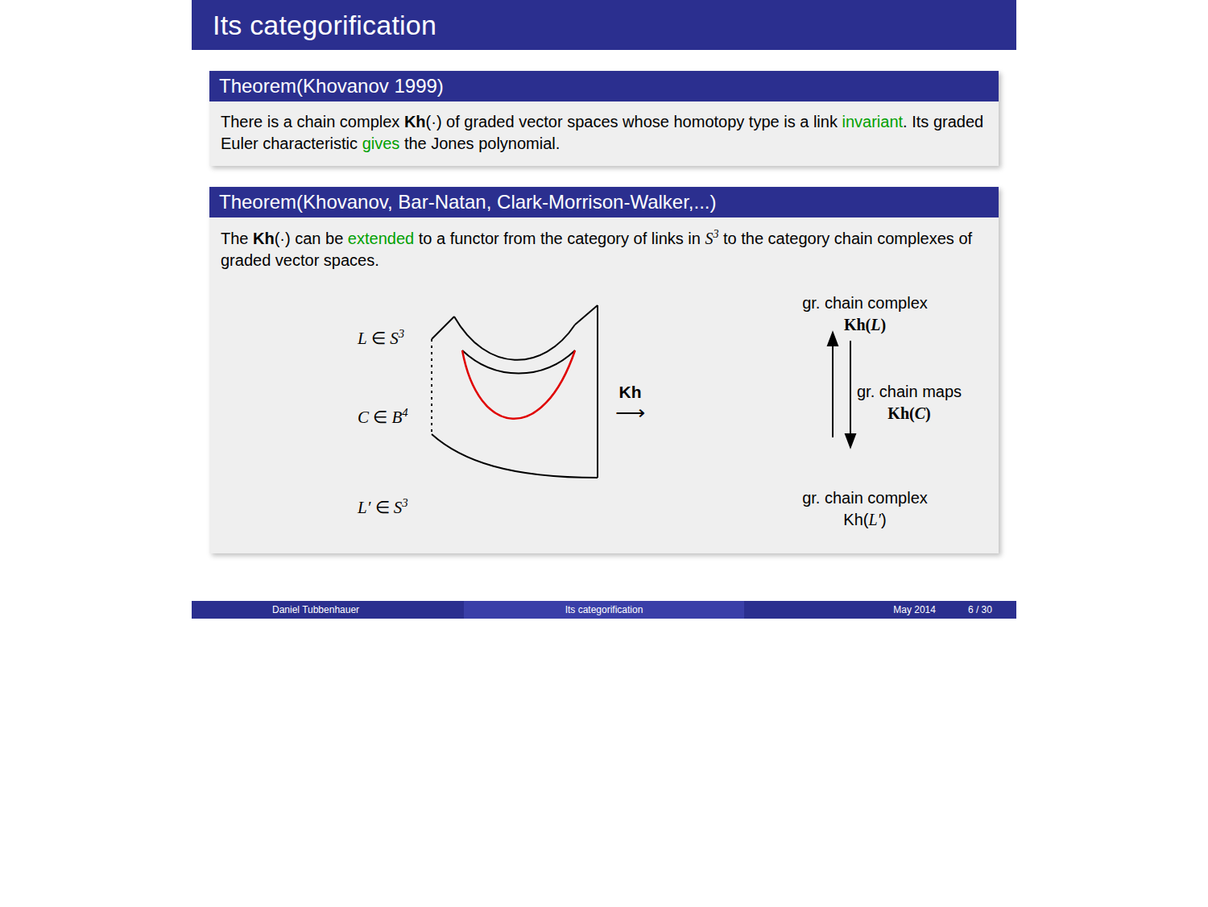Its categorification
Theorem(Khovanov 1999)
There is a chain complex Kh(·) of graded vector spaces whose homotopy type is a link invariant. Its graded Euler characteristic gives the Jones polynomial.
Theorem(Khovanov, Bar-Natan, Clark-Morrison-Walker,...)
The Kh(·) can be extended to a functor from the category of links in S3 to the category chain complexes of graded vector spaces.
L ∈ S3
C ∈ B4
L′ ∈ S3
Kh
⟶
gr. chain complex
Kh(L)
gr. chain maps
Kh(C)
gr. chain complex
Kh(L′)
Daniel Tubbenhauer
Its categorification
May 20146 / 30